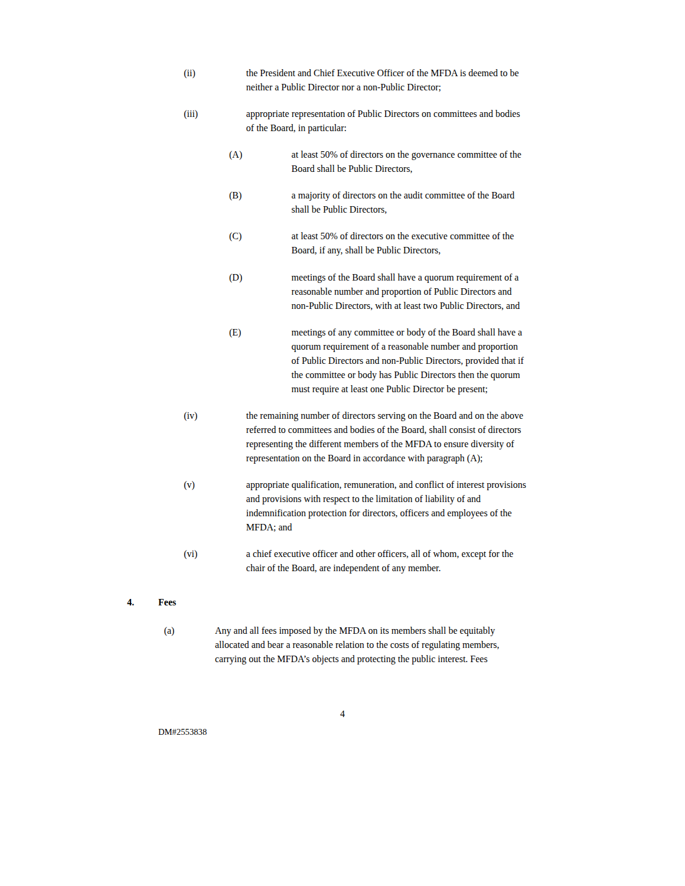(ii) the President and Chief Executive Officer of the MFDA is deemed to be neither a Public Director nor a non-Public Director;
(iii) appropriate representation of Public Directors on committees and bodies of the Board, in particular:
(A) at least 50% of directors on the governance committee of the Board shall be Public Directors,
(B) a majority of directors on the audit committee of the Board shall be Public Directors,
(C) at least 50% of directors on the executive committee of the Board, if any, shall be Public Directors,
(D) meetings of the Board shall have a quorum requirement of a reasonable number and proportion of Public Directors and non-Public Directors, with at least two Public Directors, and
(E) meetings of any committee or body of the Board shall have a quorum requirement of a reasonable number and proportion of Public Directors and non-Public Directors, provided that if the committee or body has Public Directors then the quorum must require at least one Public Director be present;
(iv) the remaining number of directors serving on the Board and on the above referred to committees and bodies of the Board, shall consist of directors representing the different members of the MFDA to ensure diversity of representation on the Board in accordance with paragraph (A);
(v) appropriate qualification, remuneration, and conflict of interest provisions and provisions with respect to the limitation of liability of and indemnification protection for directors, officers and employees of the MFDA; and
(vi) a chief executive officer and other officers, all of whom, except for the chair of the Board, are independent of any member.
4. Fees
(a) Any and all fees imposed by the MFDA on its members shall be equitably allocated and bear a reasonable relation to the costs of regulating members, carrying out the MFDA’s objects and protecting the public interest. Fees
4
DM#2553838